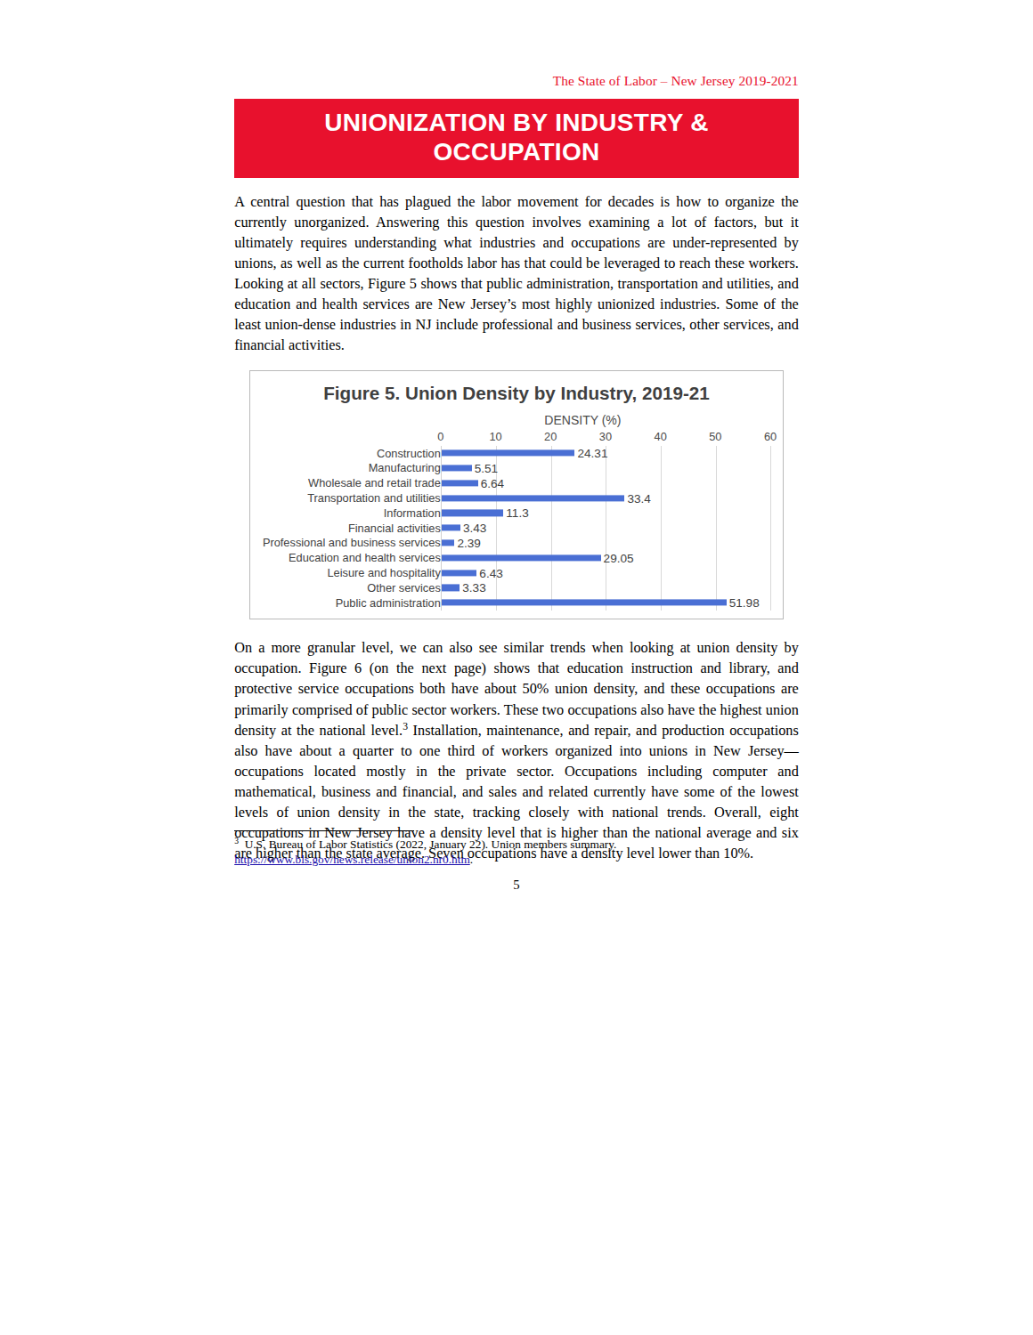The State of Labor – New Jersey 2019-2021
UNIONIZATION BY INDUSTRY &
OCCUPATION
A central question that has plagued the labor movement for decades is how to organize the currently unorganized. Answering this question involves examining a lot of factors, but it ultimately requires understanding what industries and occupations are under-represented by unions, as well as the current footholds labor has that could be leveraged to reach these workers. Looking at all sectors, Figure 5 shows that public administration, transportation and utilities, and education and health services are New Jersey’s most highly unionized industries. Some of the least union-dense industries in NJ include professional and business services, other services, and financial activities.
Figure 5. Union Density by Industry, 2019-21
DENSITY (%)
| | 0 10 20 30 40 50 60 |
| Construction | 24.31 |
| Manufacturing | 5.51 |
| Wholesale and retail trade | 6.64 |
| Transportation and utilities | 33.4 |
| Information | 11.3 |
| Financial activities | 3.43 |
| Professional and business services | 2.39 |
| Education and health services | 29.05 |
| Leisure and hospitality | 6.43 |
| Other services | 3.33 |
| Public administration | 51.98 |
On a more granular level, we can also see similar trends when looking at union density by occupation. Figure 6 (on the next page) shows that education instruction and library, and protective service occupations both have about 50% union density, and these occupations are primarily comprised of public sector workers. These two occupations also have the highest union density at the national level.3 Installation, maintenance, and repair, and production occupations also have about a quarter to one third of workers organized into unions in New Jersey—occupations located mostly in the private sector. Occupations including computer and mathematical, business and financial, and sales and related currently have some of the lowest levels of union density in the state, tracking closely with national trends. Overall, eight occupations in New Jersey have a density level that is higher than the national average and six are higher than the state average. Seven occupations have a density level lower than 10%.
3 U.S. Bureau of Labor Statistics (2022, January 22). Union members summary.
https://www.bls.gov/news.release/union2.nr0.htm.
5